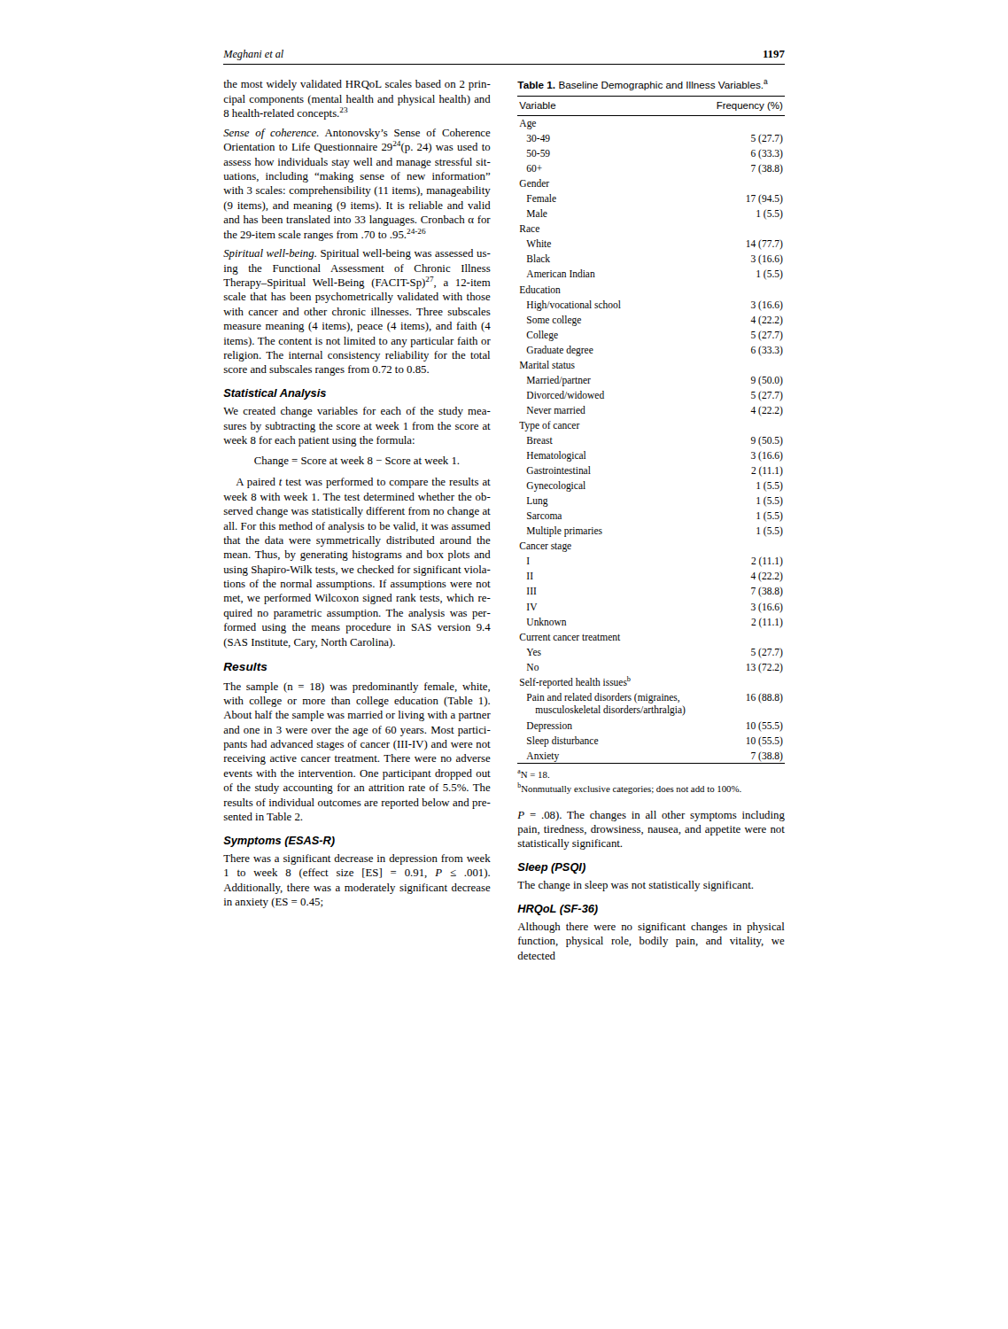Meghani et al 1197
the most widely validated HRQoL scales based on 2 principal components (mental health and physical health) and 8 health-related concepts.23
Sense of coherence. Antonovsky’s Sense of Coherence Orientation to Life Questionnaire 2924(p. 24) was used to assess how individuals stay well and manage stressful situations, including “making sense of new information” with 3 scales: comprehensibility (11 items), manageability (9 items), and meaning (9 items). It is reliable and valid and has been translated into 33 languages. Cronbach α for the 29-item scale ranges from .70 to .95.24-26
Spiritual well-being. Spiritual well-being was assessed using the Functional Assessment of Chronic Illness Therapy–Spiritual Well-Being (FACIT-Sp)27, a 12-item scale that has been psychometrically validated with those with cancer and other chronic illnesses. Three subscales measure meaning (4 items), peace (4 items), and faith (4 items). The content is not limited to any particular faith or religion. The internal consistency reliability for the total score and subscales ranges from 0.72 to 0.85.
Statistical Analysis
We created change variables for each of the study measures by subtracting the score at week 1 from the score at week 8 for each patient using the formula:
Change = Score at week 8 − Score at week 1.
A paired t test was performed to compare the results at week 8 with week 1. The test determined whether the observed change was statistically different from no change at all. For this method of analysis to be valid, it was assumed that the data were symmetrically distributed around the mean. Thus, by generating histograms and box plots and using Shapiro-Wilk tests, we checked for significant violations of the normal assumptions. If assumptions were not met, we performed Wilcoxon signed rank tests, which required no parametric assumption. The analysis was performed using the means procedure in SAS version 9.4 (SAS Institute, Cary, North Carolina).
Results
The sample (n = 18) was predominantly female, white, with college or more than college education (Table 1). About half the sample was married or living with a partner and one in 3 were over the age of 60 years. Most participants had advanced stages of cancer (III-IV) and were not receiving active cancer treatment. There were no adverse events with the intervention. One participant dropped out of the study accounting for an attrition rate of 5.5%. The results of individual outcomes are reported below and presented in Table 2.
Symptoms (ESAS-R)
There was a significant decrease in depression from week 1 to week 8 (effect size [ES] = 0.91, P ≤ .001). Additionally, there was a moderately significant decrease in anxiety (ES = 0.45;
Table 1. Baseline Demographic and Illness Variables.a
| Variable | Frequency (%) |
| --- | --- |
| Age | |
| 30-49 | 5 (27.7) |
| 50-59 | 6 (33.3) |
| 60+ | 7 (38.8) |
| Gender | |
| Female | 17 (94.5) |
| Male | 1 (5.5) |
| Race | |
| White | 14 (77.7) |
| Black | 3 (16.6) |
| American Indian | 1 (5.5) |
| Education | |
| High/vocational school | 3 (16.6) |
| Some college | 4 (22.2) |
| College | 5 (27.7) |
| Graduate degree | 6 (33.3) |
| Marital status | |
| Married/partner | 9 (50.0) |
| Divorced/widowed | 5 (27.7) |
| Never married | 4 (22.2) |
| Type of cancer | |
| Breast | 9 (50.5) |
| Hematological | 3 (16.6) |
| Gastrointestinal | 2 (11.1) |
| Gynecological | 1 (5.5) |
| Lung | 1 (5.5) |
| Sarcoma | 1 (5.5) |
| Multiple primaries | 1 (5.5) |
| Cancer stage | |
| I | 2 (11.1) |
| II | 4 (22.2) |
| III | 7 (38.8) |
| IV | 3 (16.6) |
| Unknown | 2 (11.1) |
| Current cancer treatment | |
| Yes | 5 (27.7) |
| No | 13 (72.2) |
| Self-reported health issues b | |
| Pain and related disorders (migraines, musculoskeletal disorders/arthralgia) | 16 (88.8) |
| Depression | 10 (55.5) |
| Sleep disturbance | 10 (55.5) |
| Anxiety | 7 (38.8) |
aN = 18.
bNonmutually exclusive categories; does not add to 100%.
P = .08). The changes in all other symptoms including pain, tiredness, drowsiness, nausea, and appetite were not statistically significant.
Sleep (PSQI)
The change in sleep was not statistically significant.
HRQoL (SF-36)
Although there were no significant changes in physical function, physical role, bodily pain, and vitality, we detected